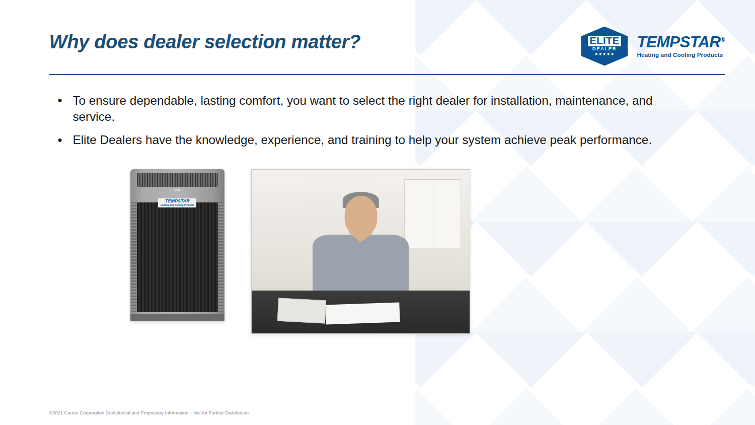Why does dealer selection matter?
ELITE DEALER ★★★★★
TEMPSTAR® Heating and Cooling Products
To ensure dependable, lasting comfort, you want to select the right dealer for installation, maintenance, and service.
Elite Dealers have the knowledge, experience, and training to help your system achieve peak performance.
ion
TEMPSTAR Heating and Cooling Products
©2021 Carrier Corporation Confidential and Proprietary Information – Not for Further Distribution